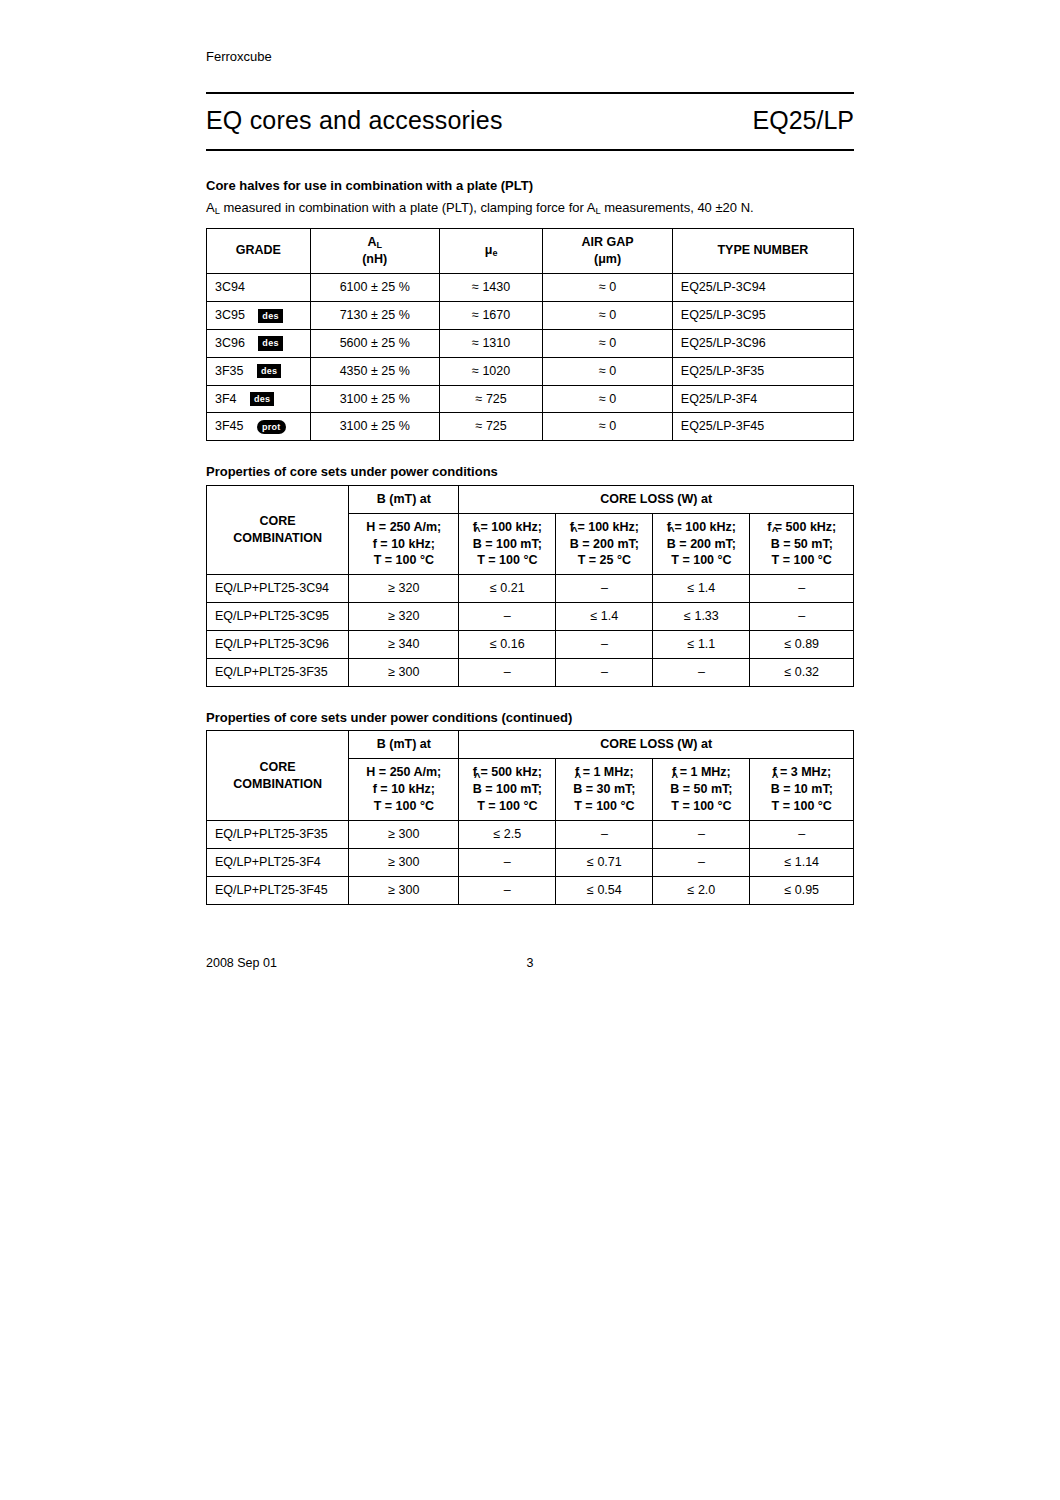Ferroxcube
EQ cores and accessories
EQ25/LP
Core halves for use in combination with a plate (PLT)
AL measured in combination with a plate (PLT), clamping force for AL measurements, 40 ±20 N.
| GRADE | A L (nH) | μ e | AIR GAP (μm) | TYPE NUMBER |
| --- | --- | --- | --- | --- |
| 3C94 | 6100 ± 25 % | ≈ 1430 | ≈ 0 | EQ25/LP-3C94 |
| 3C95 des | 7130 ± 25 % | ≈ 1670 | ≈ 0 | EQ25/LP-3C95 |
| 3C96 des | 5600 ± 25 % | ≈ 1310 | ≈ 0 | EQ25/LP-3C96 |
| 3F35 des | 4350 ± 25 % | ≈ 1020 | ≈ 0 | EQ25/LP-3F35 |
| 3F4 des | 3100 ± 25 % | ≈ 725 | ≈ 0 | EQ25/LP-3F4 |
| 3F45 prot | 3100 ± 25 % | ≈ 725 | ≈ 0 | EQ25/LP-3F45 |
Properties of core sets under power conditions
| CORE COMBINATION | B (mT) at | CORE LOSS (W) at |
| --- | --- | --- |
| H = 250 A/m; f = 10 kHz; T = 100 °C | f = 100 kHz; B = 100 mT; T = 100 °C | f = 100 kHz; B = 200 mT; T = 25 °C | f = 100 kHz; B = 200 mT; T = 100 °C | f = 500 kHz; B = 50 mT; T = 100 °C |
| EQ/LP+PLT25-3C94 | ≥ 320 | ≤ 0.21 | – | ≤ 1.4 | – |
| EQ/LP+PLT25-3C95 | ≥ 320 | – | ≤ 1.4 | ≤ 1.33 | – |
| EQ/LP+PLT25-3C96 | ≥ 340 | ≤ 0.16 | – | ≤ 1.1 | ≤ 0.89 |
| EQ/LP+PLT25-3F35 | ≥ 300 | – | – | – | ≤ 0.32 |
Properties of core sets under power conditions (continued)
| CORE COMBINATION | B (mT) at | CORE LOSS (W) at |
| --- | --- | --- |
| H = 250 A/m; f = 10 kHz; T = 100 °C | f = 500 kHz; B = 100 mT; T = 100 °C | f = 1 MHz; B = 30 mT; T = 100 °C | f = 1 MHz; B = 50 mT; T = 100 °C | f = 3 MHz; B = 10 mT; T = 100 °C |
| EQ/LP+PLT25-3F35 | ≥ 300 | ≤ 2.5 | – | – | – |
| EQ/LP+PLT25-3F4 | ≥ 300 | – | ≤ 0.71 | – | ≤ 1.14 |
| EQ/LP+PLT25-3F45 | ≥ 300 | – | ≤ 0.54 | ≤ 2.0 | ≤ 0.95 |
2008 Sep 01 3